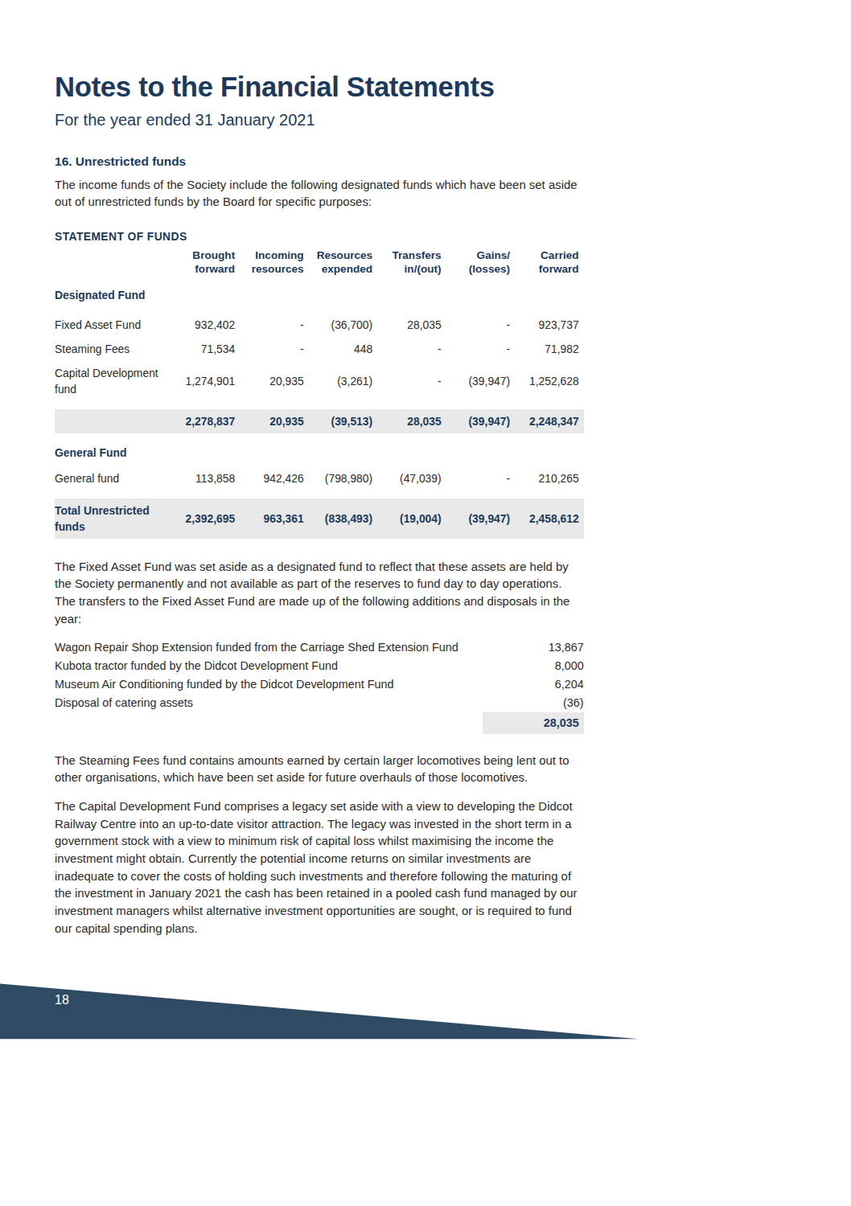Notes to the Financial Statements
For the year ended 31 January 2021
16. Unrestricted funds
The income funds of the Society include the following designated funds which have been set aside out of unrestricted funds by the Board for specific purposes:
STATEMENT OF FUNDS
| | Brought forward | Incoming resources | Resources expended | Transfers in/(out) | Gains/ (losses) | Carried forward |
| --- | --- | --- | --- | --- | --- | --- |
| Designated Fund |
| Fixed Asset Fund | 932,402 | - | (36,700) | 28,035 | - | 923,737 |
| Steaming Fees | 71,534 | - | 448 | - | - | 71,982 |
| Capital Development fund | 1,274,901 | 20,935 | (3,261) | - | (39,947) | 1,252,628 |
| | 2,278,837 | 20,935 | (39,513) | 28,035 | (39,947) | 2,248,347 |
| General Fund |
| General fund | 113,858 | 942,426 | (798,980) | (47,039) | - | 210,265 |
| Total Unrestricted funds | 2,392,695 | 963,361 | (838,493) | (19,004) | (39,947) | 2,458,612 |
The Fixed Asset Fund was set aside as a designated fund to reflect that these assets are held by the Society permanently and not available as part of the reserves to fund day to day operations. The transfers to the Fixed Asset Fund are made up of the following additions and disposals in the year:
| Wagon Repair Shop Extension funded from the Carriage Shed Extension Fund | 13,867 |
| Kubota tractor funded by the Didcot Development Fund | 8,000 |
| Museum Air Conditioning funded by the Didcot Development Fund | 6,204 |
| Disposal of catering assets | (36) |
| | 28,035 |
The Steaming Fees fund contains amounts earned by certain larger locomotives being lent out to other organisations, which have been set aside for future overhauls of those locomotives.
The Capital Development Fund comprises a legacy set aside with a view to developing the Didcot Railway Centre into an up-to-date visitor attraction. The legacy was invested in the short term in a government stock with a view to minimum risk of capital loss whilst maximising the income the investment might obtain. Currently the potential income returns on similar investments are inadequate to cover the costs of holding such investments and therefore following the maturing of the investment in January 2021 the cash has been retained in a pooled cash fund managed by our investment managers whilst alternative investment opportunities are sought, or is required to fund our capital spending plans.
18